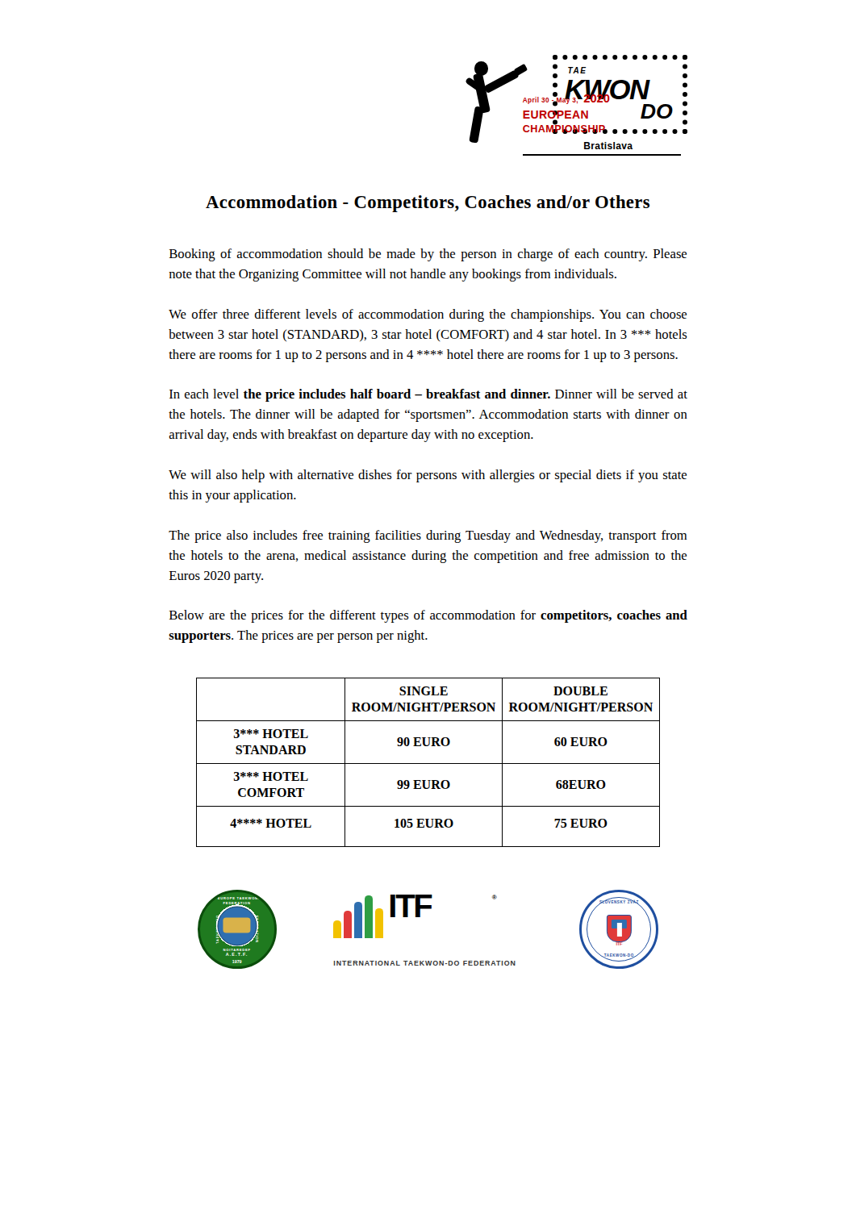TAE KWON DO
April 30 - May 3, 2020 EUROPEAN CHAMPIONSHIP Bratislava
Accommodation - Competitors, Coaches and/or Others
Booking of accommodation should be made by the person in charge of each country. Please note that the Organizing Committee will not handle any bookings from individuals.
We offer three different levels of accommodation during the championships. You can choose between 3 star hotel (STANDARD), 3 star hotel (COMFORT) and 4 star hotel. In 3 *** hotels there are rooms for 1 up to 2 persons and in 4 **** hotel there are rooms for 1 up to 3 persons.
In each level the price includes half board – breakfast and dinner. Dinner will be served at the hotels. The dinner will be adapted for “sportsmen”. Accommodation starts with dinner on arrival day, ends with breakfast on departure day with no exception.
We will also help with alternative dishes for persons with allergies or special diets if you state this in your application.
The price also includes free training facilities during Tuesday and Wednesday, transport from the hotels to the arena, medical assistance during the competition and free admission to the Euros 2020 party.
Below are the prices for the different types of accommodation for competitors, coaches and supporters. The prices are per person per night.
| | SINGLE ROOM/NIGHT/PERSON | DOUBLE ROOM/NIGHT/PERSON |
| --- | --- | --- |
| 3*** HOTEL STANDARD | 90 EURO | 60 EURO |
| 3*** HOTEL COMFORT | 99 EURO | 68EURO |
| 4**** HOTEL | 105 EURO | 75 EURO |
ALL EUROPE TAEKWON-DO FEDERATION TAEKWON-DO FEDERATION NOITAREDEF
A.E.T.F.
1979
ITF ® INTERNATIONAL TAEKWON-DO FEDERATION
SLOVENSKÝ ZVÄZ
ITF
TAEKWON-DO